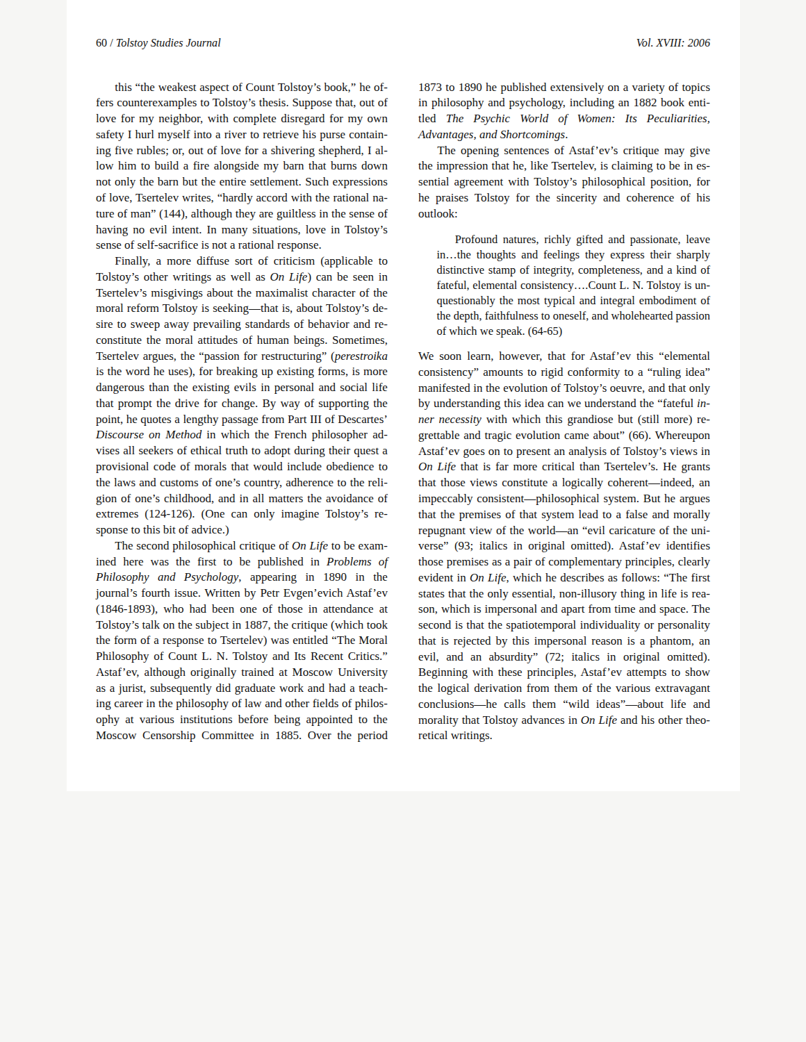60 / Tolstoy Studies Journal Vol. XVIII: 2006
this “the weakest aspect of Count Tolstoy’s book,” he offers counterexamples to Tolstoy’s thesis. Suppose that, out of love for my neighbor, with complete disregard for my own safety I hurl myself into a river to retrieve his purse containing five rubles; or, out of love for a shivering shepherd, I allow him to build a fire alongside my barn that burns down not only the barn but the entire settlement. Such expressions of love, Tsertelev writes, “hardly accord with the rational nature of man” (144), although they are guiltless in the sense of having no evil intent. In many situations, love in Tolstoy’s sense of self-sacrifice is not a rational response.
Finally, a more diffuse sort of criticism (applicable to Tolstoy’s other writings as well as On Life) can be seen in Tsertelev’s misgivings about the maximalist character of the moral reform Tolstoy is seeking—that is, about Tolstoy’s desire to sweep away prevailing standards of behavior and reconstitute the moral attitudes of human beings. Sometimes, Tsertelev argues, the “passion for restructuring” (perestroika is the word he uses), for breaking up existing forms, is more dangerous than the existing evils in personal and social life that prompt the drive for change. By way of supporting the point, he quotes a lengthy passage from Part III of Descartes’ Discourse on Method in which the French philosopher advises all seekers of ethical truth to adopt during their quest a provisional code of morals that would include obedience to the laws and customs of one’s country, adherence to the religion of one’s childhood, and in all matters the avoidance of extremes (124-126). (One can only imagine Tolstoy’s response to this bit of advice.)
The second philosophical critique of On Life to be examined here was the first to be published in Problems of Philosophy and Psychology, appearing in 1890 in the journal’s fourth issue. Written by Petr Evgen’evich Astaf’ev (1846-1893), who had been one of those in attendance at Tolstoy’s talk on the subject in 1887, the critique (which took the form of a response to Tsertelev) was entitled “The Moral Philosophy of Count L. N. Tolstoy and Its Recent Critics.” Astaf’ev, although originally trained at Moscow University as a jurist, subsequently did graduate work and had a teaching career in the philosophy of law and other fields of philosophy at various institutions before being appointed to the Moscow Censorship Committee in 1885. Over the period 1873 to 1890 he published extensively on a variety of topics in philosophy and psychology, including an 1882 book entitled The Psychic World of Women: Its Peculiarities, Advantages, and Shortcomings.
The opening sentences of Astaf’ev’s critique may give the impression that he, like Tsertelev, is claiming to be in essential agreement with Tolstoy’s philosophical position, for he praises Tolstoy for the sincerity and coherence of his outlook:
Profound natures, richly gifted and passionate, leave in…the thoughts and feelings they express their sharply distinctive stamp of integrity, completeness, and a kind of fateful, elemental consistency….Count L. N. Tolstoy is unquestionably the most typical and integral embodiment of the depth, faithfulness to oneself, and wholehearted passion of which we speak. (64-65)
We soon learn, however, that for Astaf’ev this “elemental consistency” amounts to rigid conformity to a “ruling idea” manifested in the evolution of Tolstoy’s oeuvre, and that only by understanding this idea can we understand the “fateful inner necessity with which this grandiose but (still more) regrettable and tragic evolution came about” (66). Whereupon Astaf’ev goes on to present an analysis of Tolstoy’s views in On Life that is far more critical than Tsertelev’s. He grants that those views constitute a logically coherent—indeed, an impeccably consistent—philosophical system. But he argues that the premises of that system lead to a false and morally repugnant view of the world—an “evil caricature of the universe” (93; italics in original omitted). Astaf’ev identifies those premises as a pair of complementary principles, clearly evident in On Life, which he describes as follows: “The first states that the only essential, non-illusory thing in life is reason, which is impersonal and apart from time and space. The second is that the spatiotemporal individuality or personality that is rejected by this impersonal reason is a phantom, an evil, and an absurdity” (72; italics in original omitted). Beginning with these principles, Astaf’ev attempts to show the logical derivation from them of the various extravagant conclusions—he calls them “wild ideas”—about life and morality that Tolstoy advances in On Life and his other theoretical writings.